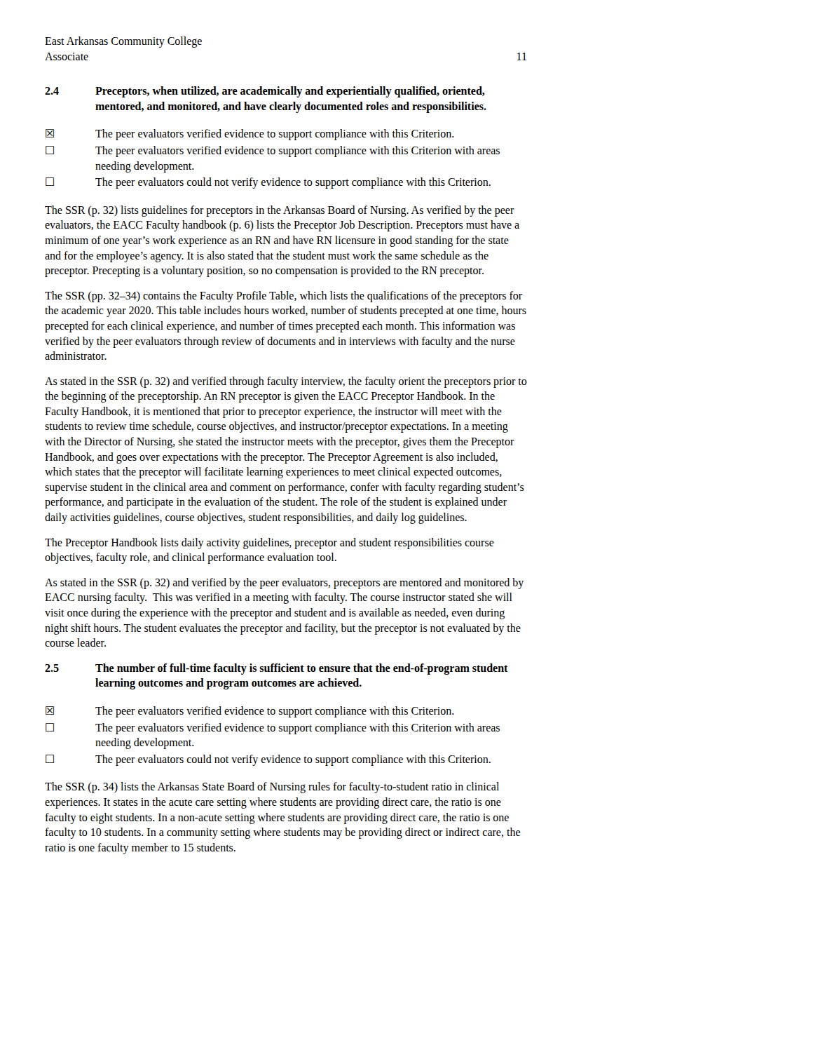East Arkansas Community College
Associate
11
2.4
Preceptors, when utilized, are academically and experientially qualified, oriented, mentored, and monitored, and have clearly documented roles and responsibilities.
☒The peer evaluators verified evidence to support compliance with this Criterion.
☐The peer evaluators verified evidence to support compliance with this Criterion with areas needing development.
☐The peer evaluators could not verify evidence to support compliance with this Criterion.
The SSR (p. 32) lists guidelines for preceptors in the Arkansas Board of Nursing. As verified by the peer evaluators, the EACC Faculty handbook (p. 6) lists the Preceptor Job Description. Preceptors must have a minimum of one year’s work experience as an RN and have RN licensure in good standing for the state and for the employee’s agency. It is also stated that the student must work the same schedule as the preceptor. Precepting is a voluntary position, so no compensation is provided to the RN preceptor.
The SSR (pp. 32–34) contains the Faculty Profile Table, which lists the qualifications of the preceptors for the academic year 2020. This table includes hours worked, number of students precepted at one time, hours precepted for each clinical experience, and number of times precepted each month. This information was verified by the peer evaluators through review of documents and in interviews with faculty and the nurse administrator.
As stated in the SSR (p. 32) and verified through faculty interview, the faculty orient the preceptors prior to the beginning of the preceptorship. An RN preceptor is given the EACC Preceptor Handbook. In the Faculty Handbook, it is mentioned that prior to preceptor experience, the instructor will meet with the students to review time schedule, course objectives, and instructor/preceptor expectations. In a meeting with the Director of Nursing, she stated the instructor meets with the preceptor, gives them the Preceptor Handbook, and goes over expectations with the preceptor. The Preceptor Agreement is also included, which states that the preceptor will facilitate learning experiences to meet clinical expected outcomes, supervise student in the clinical area and comment on performance, confer with faculty regarding student’s performance, and participate in the evaluation of the student. The role of the student is explained under daily activities guidelines, course objectives, student responsibilities, and daily log guidelines.
The Preceptor Handbook lists daily activity guidelines, preceptor and student responsibilities course objectives, faculty role, and clinical performance evaluation tool.
As stated in the SSR (p. 32) and verified by the peer evaluators, preceptors are mentored and monitored by EACC nursing faculty. This was verified in a meeting with faculty. The course instructor stated she will visit once during the experience with the preceptor and student and is available as needed, even during night shift hours. The student evaluates the preceptor and facility, but the preceptor is not evaluated by the course leader.
2.5
The number of full-time faculty is sufficient to ensure that the end-of-program student learning outcomes and program outcomes are achieved.
☒The peer evaluators verified evidence to support compliance with this Criterion.
☐The peer evaluators verified evidence to support compliance with this Criterion with areas needing development.
☐The peer evaluators could not verify evidence to support compliance with this Criterion.
The SSR (p. 34) lists the Arkansas State Board of Nursing rules for faculty-to-student ratio in clinical experiences. It states in the acute care setting where students are providing direct care, the ratio is one faculty to eight students. In a non-acute setting where students are providing direct care, the ratio is one faculty to 10 students. In a community setting where students may be providing direct or indirect care, the ratio is one faculty member to 15 students.